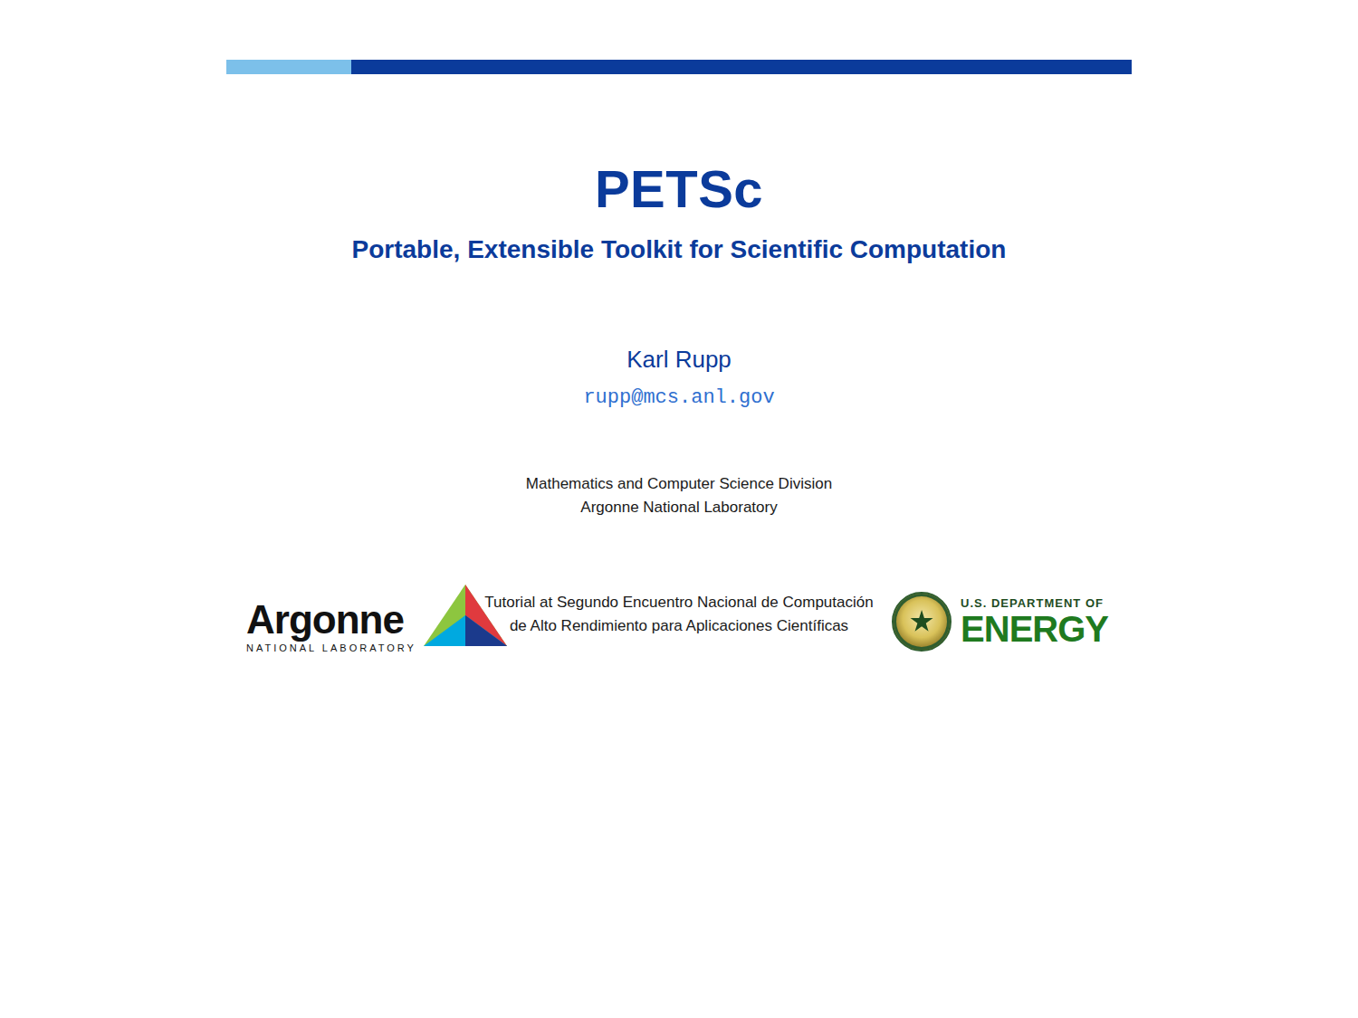PETSc
Portable, Extensible Toolkit for Scientific Computation
Karl Rupp
rupp@mcs.anl.gov
Mathematics and Computer Science Division
Argonne National Laboratory
Tutorial at Segundo Encuentro Nacional de Computación
de Alto Rendimiento para Aplicaciones Científicas
May 9th, 2013
Argonne
NATIONAL LABORATORY
U.S. DEPARTMENT OF
ENERGY